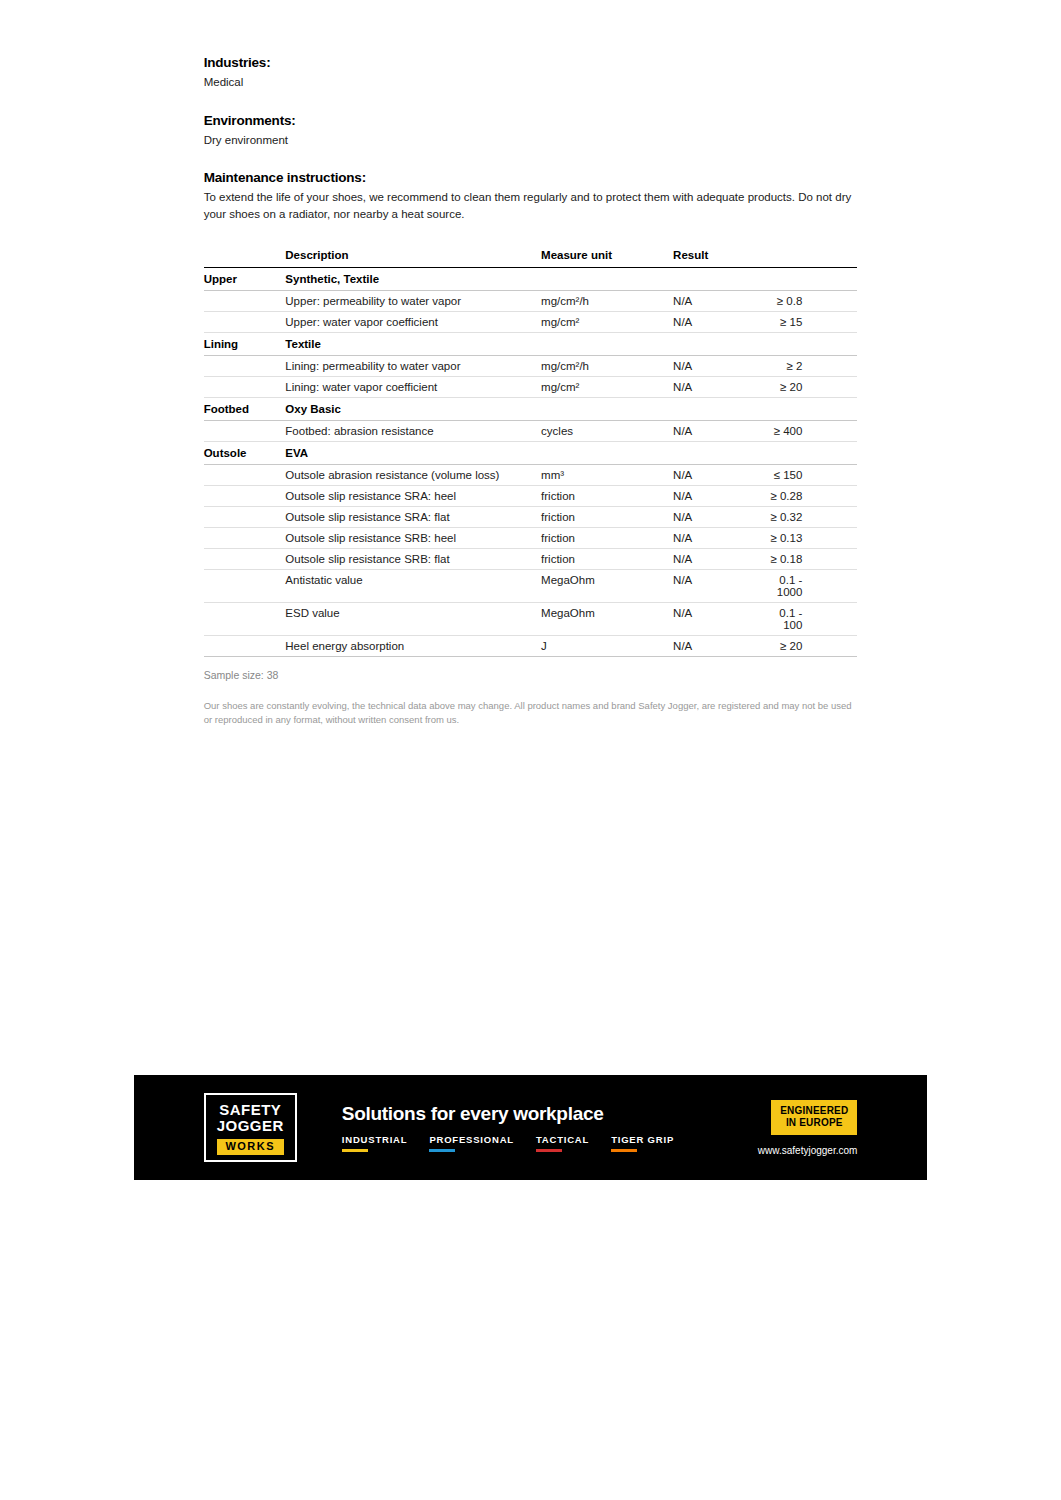Industries:
Medical
Environments:
Dry environment
Maintenance instructions:
To extend the life of your shoes, we recommend to clean them regularly and to protect them with adequate products. Do not dry your shoes on a radiator, nor nearby a heat source.
| | Description | Measure unit | Result | |
| --- | --- | --- | --- | --- |
| Upper | Synthetic, Textile | | | |
| | Upper: permeability to water vapor | mg/cm²/h | N/A | ≥ 0.8 |
| | Upper: water vapor coefficient | mg/cm² | N/A | ≥ 15 |
| Lining | Textile | | | |
| | Lining: permeability to water vapor | mg/cm²/h | N/A | ≥ 2 |
| | Lining: water vapor coefficient | mg/cm² | N/A | ≥ 20 |
| Footbed | Oxy Basic | | | |
| | Footbed: abrasion resistance | cycles | N/A | ≥ 400 |
| Outsole | EVA | | | |
| | Outsole abrasion resistance (volume loss) | mm³ | N/A | ≤ 150 |
| | Outsole slip resistance SRA: heel | friction | N/A | ≥ 0.28 |
| | Outsole slip resistance SRA: flat | friction | N/A | ≥ 0.32 |
| | Outsole slip resistance SRB: heel | friction | N/A | ≥ 0.13 |
| | Outsole slip resistance SRB: flat | friction | N/A | ≥ 0.18 |
| | Antistatic value | MegaOhm | N/A | 0.1 - 1000 |
| | ESD value | MegaOhm | N/A | 0.1 - 100 |
| | Heel energy absorption | J | N/A | ≥ 20 |
Sample size: 38
Our shoes are constantly evolving, the technical data above may change. All product names and brand Safety Jogger, are registered and may not be used or reproduced in any format, without written consent from us.
SAFETY JOGGER WORKS
Solutions for every workplace
INDUSTRIAL
PROFESSIONAL
TACTICAL
TIGER GRIP
ENGINEERED
IN EUROPE
www.safetyjogger.com